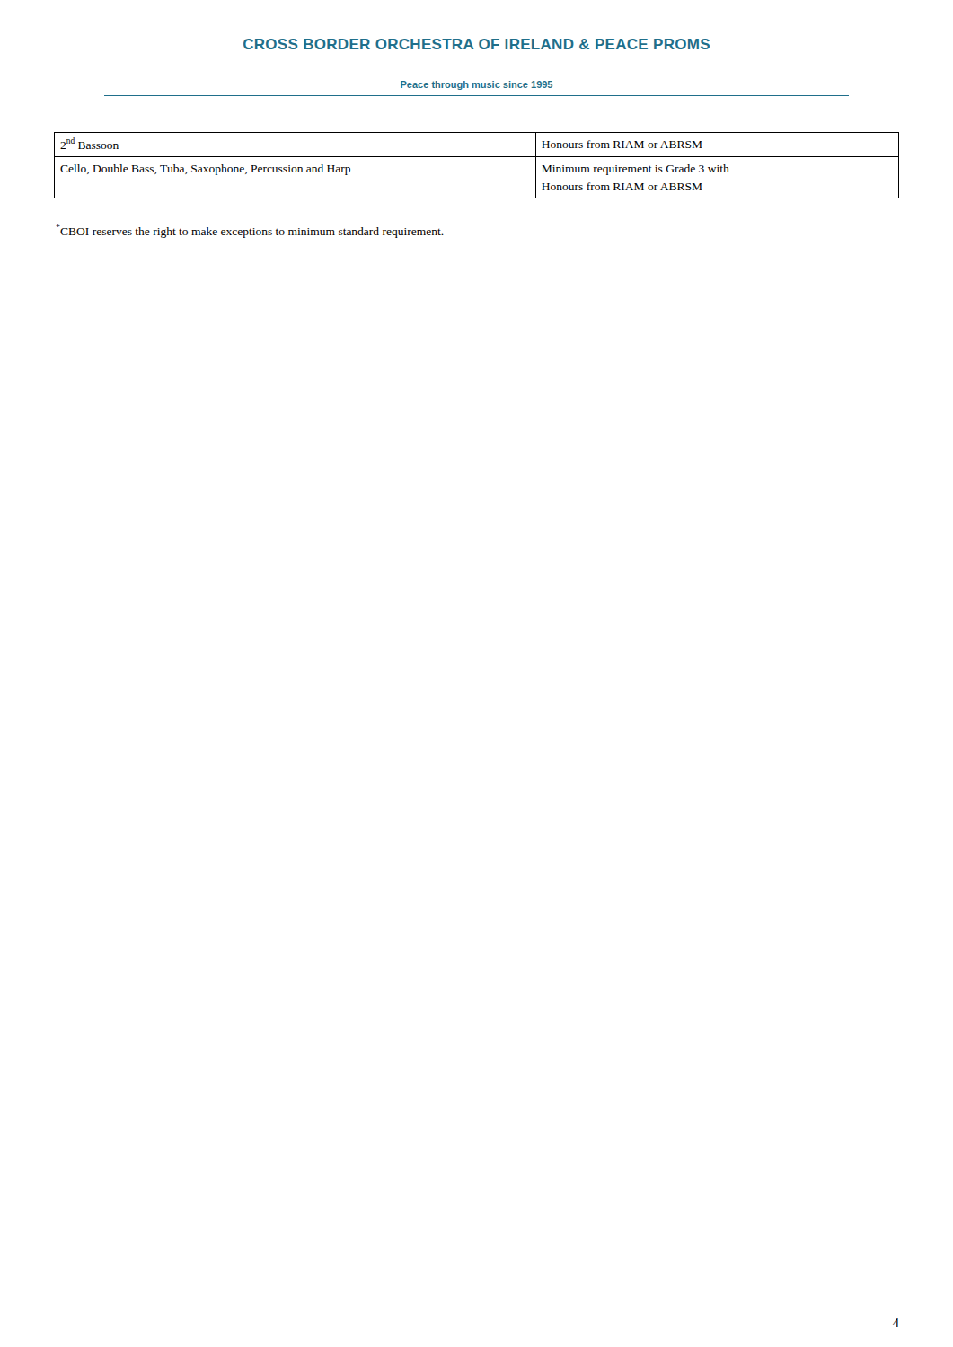Cross Border Orchestra of Ireland & Peace Proms
Peace through music since 1995
| 2 nd Bassoon | Honours from RIAM or ABRSM |
| Cello, Double Bass, Tuba, Saxophone, Percussion and Harp | Minimum requirement is Grade 3 with Honours from RIAM or ABRSM |
*CBOI reserves the right to make exceptions to minimum standard requirement.
4